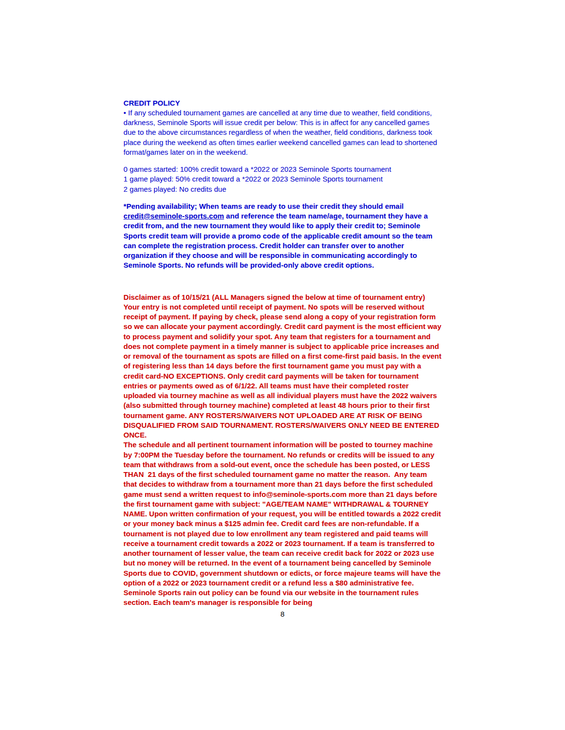CREDIT POLICY
• If any scheduled tournament games are cancelled at any time due to weather, field conditions, darkness, Seminole Sports will issue credit per below: This is in affect for any cancelled games due to the above circumstances regardless of when the weather, field conditions, darkness took place during the weekend as often times earlier weekend cancelled games can lead to shortened format/games later on in the weekend.
0 games started: 100% credit toward a *2022 or 2023 Seminole Sports tournament
1 game played: 50% credit toward a *2022 or 2023 Seminole Sports tournament
2 games played: No credits due
*Pending availability; When teams are ready to use their credit they should email credit@seminole-sports.com and reference the team name/age, tournament they have a credit from, and the new tournament they would like to apply their credit to; Seminole Sports credit team will provide a promo code of the applicable credit amount so the team can complete the registration process. Credit holder can transfer over to another organization if they choose and will be responsible in communicating accordingly to Seminole Sports. No refunds will be provided-only above credit options.
Disclaimer as of 10/15/21 (ALL Managers signed the below at time of tournament entry)
Your entry is not completed until receipt of payment. No spots will be reserved without receipt of payment. If paying by check, please send along a copy of your registration form so we can allocate your payment accordingly. Credit card payment is the most efficient way to process payment and solidify your spot. Any team that registers for a tournament and does not complete payment in a timely manner is subject to applicable price increases and or removal of the tournament as spots are filled on a first come-first paid basis. In the event of registering less than 14 days before the first tournament game you must pay with a credit card-NO EXCEPTIONS. Only credit card payments will be taken for tournament entries or payments owed as of 6/1/22. All teams must have their completed roster uploaded via tourney machine as well as all individual players must have the 2022 waivers (also submitted through tourney machine) completed at least 48 hours prior to their first tournament game. ANY ROSTERS/WAIVERS NOT UPLOADED ARE AT RISK OF BEING DISQUALIFIED FROM SAID TOURNAMENT. ROSTERS/WAIVERS ONLY NEED BE ENTERED ONCE.
The schedule and all pertinent tournament information will be posted to tourney machine by 7:00PM the Tuesday before the tournament. No refunds or credits will be issued to any team that withdraws from a sold-out event, once the schedule has been posted, or LESS THAN 21 days of the first scheduled tournament game no matter the reason. Any team that decides to withdraw from a tournament more than 21 days before the first scheduled game must send a written request to info@seminole-sports.com more than 21 days before the first tournament game with subject: "AGE/TEAM NAME" WITHDRAWAL & TOURNEY NAME. Upon written confirmation of your request, you will be entitled towards a 2022 credit or your money back minus a $125 admin fee. Credit card fees are non-refundable. If a tournament is not played due to low enrollment any team registered and paid teams will receive a tournament credit towards a 2022 or 2023 tournament. If a team is transferred to another tournament of lesser value, the team can receive credit back for 2022 or 2023 use but no money will be returned. In the event of a tournament being cancelled by Seminole Sports due to COVID, government shutdown or edicts, or force majeure teams will have the option of a 2022 or 2023 tournament credit or a refund less a $80 administrative fee. Seminole Sports rain out policy can be found via our website in the tournament rules section. Each team's manager is responsible for being
8